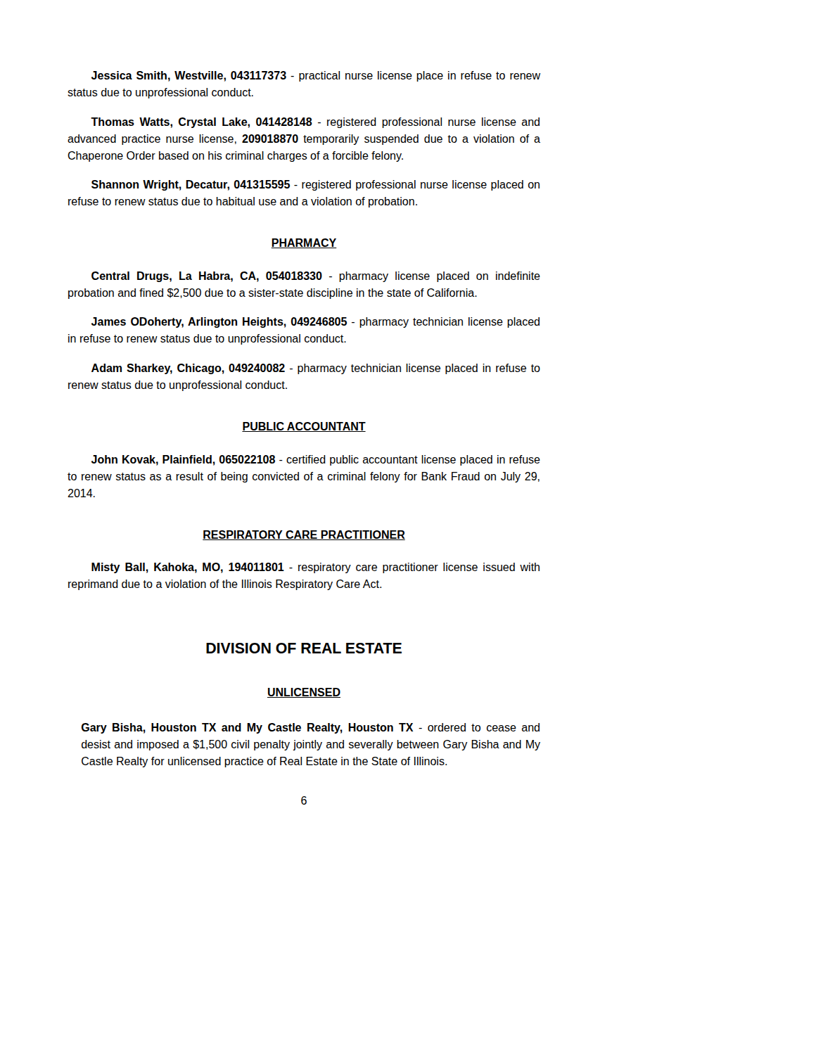Jessica Smith, Westville, 043117373 - practical nurse license place in refuse to renew status due to unprofessional conduct.
Thomas Watts, Crystal Lake, 041428148 - registered professional nurse license and advanced practice nurse license, 209018870 temporarily suspended due to a violation of a Chaperone Order based on his criminal charges of a forcible felony.
Shannon Wright, Decatur, 041315595 - registered professional nurse license placed on refuse to renew status due to habitual use and a violation of probation.
PHARMACY
Central Drugs, La Habra, CA, 054018330 - pharmacy license placed on indefinite probation and fined $2,500 due to a sister-state discipline in the state of California.
James ODoherty, Arlington Heights, 049246805 - pharmacy technician license placed in refuse to renew status due to unprofessional conduct.
Adam Sharkey, Chicago, 049240082 - pharmacy technician license placed in refuse to renew status due to unprofessional conduct.
PUBLIC ACCOUNTANT
John Kovak, Plainfield, 065022108 - certified public accountant license placed in refuse to renew status as a result of being convicted of a criminal felony for Bank Fraud on July 29, 2014.
RESPIRATORY CARE PRACTITIONER
Misty Ball, Kahoka, MO, 194011801 - respiratory care practitioner license issued with reprimand due to a violation of the Illinois Respiratory Care Act.
DIVISION OF REAL ESTATE
UNLICENSED
Gary Bisha, Houston TX and My Castle Realty, Houston TX - ordered to cease and desist and imposed a $1,500 civil penalty jointly and severally between Gary Bisha and My Castle Realty for unlicensed practice of Real Estate in the State of Illinois.
6